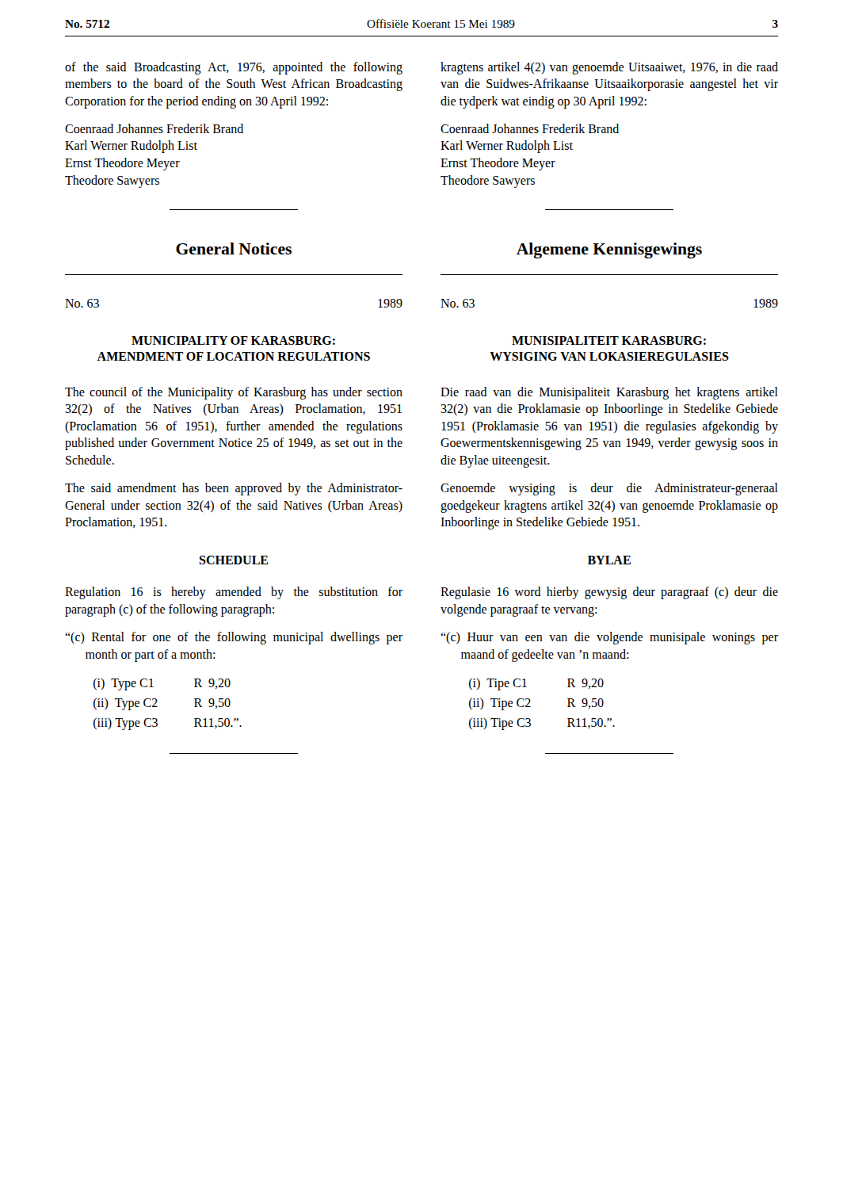No. 5712 Offisiële Koerant 15 Mei 1989 3
of the said Broadcasting Act, 1976, appointed the following members to the board of the South West African Broadcasting Corporation for the period ending on 30 April 1992:
Coenraad Johannes Frederik Brand
Karl Werner Rudolph List
Ernst Theodore Meyer
Theodore Sawyers
General Notices
No. 63 1989
Municipality of Karasburg:
Amendment of Location Regulations
The council of the Municipality of Karasburg has under section 32(2) of the Natives (Urban Areas) Proclamation, 1951 (Proclamation 56 of 1951), further amended the regulations published under Government Notice 25 of 1949, as set out in the Schedule.
The said amendment has been approved by the Administrator-General under section 32(4) of the said Natives (Urban Areas) Proclamation, 1951.
Schedule
Regulation 16 is hereby amended by the substitution for paragraph (c) of the following paragraph:
“(c) Rental for one of the following municipal dwellings per month or part of a month:
| (i) Type C1 | R 9,20 |
| (ii) Type C2 | R 9,50 |
| (iii) Type C3 | R11,50.”. |
kragtens artikel 4(2) van genoemde Uitsaaiwet, 1976, in die raad van die Suidwes-Afrikaanse Uitsaaikorporasie aangestel het vir die tydperk wat eindig op 30 April 1992:
Coenraad Johannes Frederik Brand
Karl Werner Rudolph List
Ernst Theodore Meyer
Theodore Sawyers
Algemene Kennisgewings
No. 63 1989
Munisipaliteit Karasburg:
Wysiging van Lokasieregulasies
Die raad van die Munisipaliteit Karasburg het kragtens artikel 32(2) van die Proklamasie op Inboorlinge in Stedelike Gebiede 1951 (Proklamasie 56 van 1951) die regulasies afgekondig by Goewermentskennisgewing 25 van 1949, verder gewysig soos in die Bylae uiteengesit.
Genoemde wysiging is deur die Administrateur-generaal goedgekeur kragtens artikel 32(4) van genoemde Proklamasie op Inboorlinge in Stedelike Gebiede 1951.
Bylae
Regulasie 16 word hierby gewysig deur paragraaf (c) deur die volgende paragraaf te vervang:
“(c) Huur van een van die volgende munisipale wonings per maand of gedeelte van ’n maand:
| (i) Tipe C1 | R 9,20 |
| (ii) Tipe C2 | R 9,50 |
| (iii) Tipe C3 | R11,50.”. |